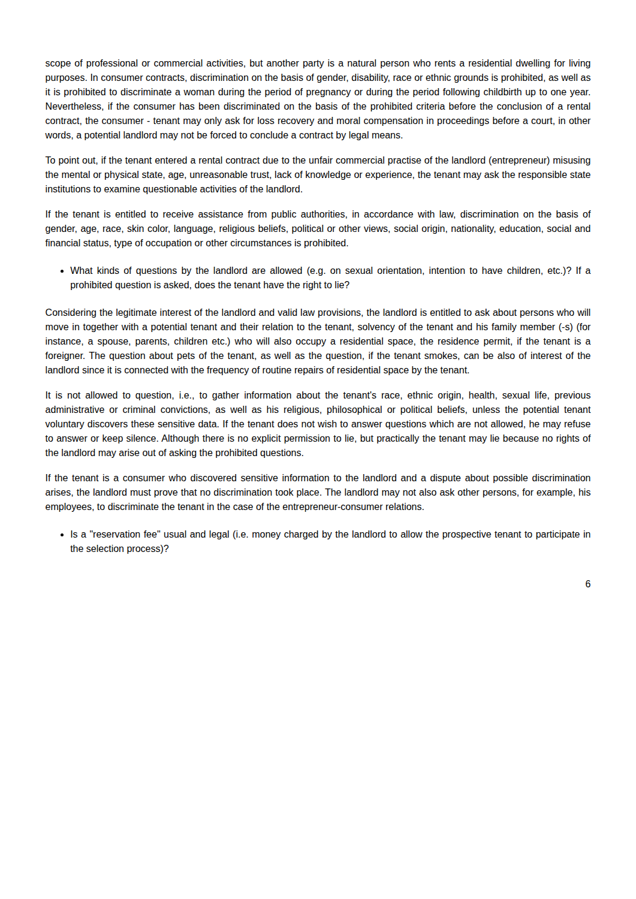scope of professional or commercial activities, but another party is a natural person who rents a residential dwelling for living purposes. In consumer contracts, discrimination on the basis of gender, disability, race or ethnic grounds is prohibited, as well as it is prohibited to discriminate a woman during the period of pregnancy or during the period following childbirth up to one year. Nevertheless, if the consumer has been discriminated on the basis of the prohibited criteria before the conclusion of a rental contract, the consumer - tenant may only ask for loss recovery and moral compensation in proceedings before a court, in other words, a potential landlord may not be forced to conclude a contract by legal means.
To point out, if the tenant entered a rental contract due to the unfair commercial practise of the landlord (entrepreneur) misusing the mental or physical state, age, unreasonable trust, lack of knowledge or experience, the tenant may ask the responsible state institutions to examine questionable activities of the landlord.
If the tenant is entitled to receive assistance from public authorities, in accordance with law, discrimination on the basis of gender, age, race, skin color, language, religious beliefs, political or other views, social origin, nationality, education, social and financial status, type of occupation or other circumstances is prohibited.
What kinds of questions by the landlord are allowed (e.g. on sexual orientation, intention to have children, etc.)? If a prohibited question is asked, does the tenant have the right to lie?
Considering the legitimate interest of the landlord and valid law provisions, the landlord is entitled to ask about persons who will move in together with a potential tenant and their relation to the tenant, solvency of the tenant and his family member (-s) (for instance, a spouse, parents, children etc.) who will also occupy a residential space, the residence permit, if the tenant is a foreigner. The question about pets of the tenant, as well as the question, if the tenant smokes, can be also of interest of the landlord since it is connected with the frequency of routine repairs of residential space by the tenant.
It is not allowed to question, i.e., to gather information about the tenant's race, ethnic origin, health, sexual life, previous administrative or criminal convictions, as well as his religious, philosophical or political beliefs, unless the potential tenant voluntary discovers these sensitive data. If the tenant does not wish to answer questions which are not allowed, he may refuse to answer or keep silence. Although there is no explicit permission to lie, but practically the tenant may lie because no rights of the landlord may arise out of asking the prohibited questions.
If the tenant is a consumer who discovered sensitive information to the landlord and a dispute about possible discrimination arises, the landlord must prove that no discrimination took place. The landlord may not also ask other persons, for example, his employees, to discriminate the tenant in the case of the entrepreneur-consumer relations.
Is a "reservation fee" usual and legal (i.e. money charged by the landlord to allow the prospective tenant to participate in the selection process)?
6